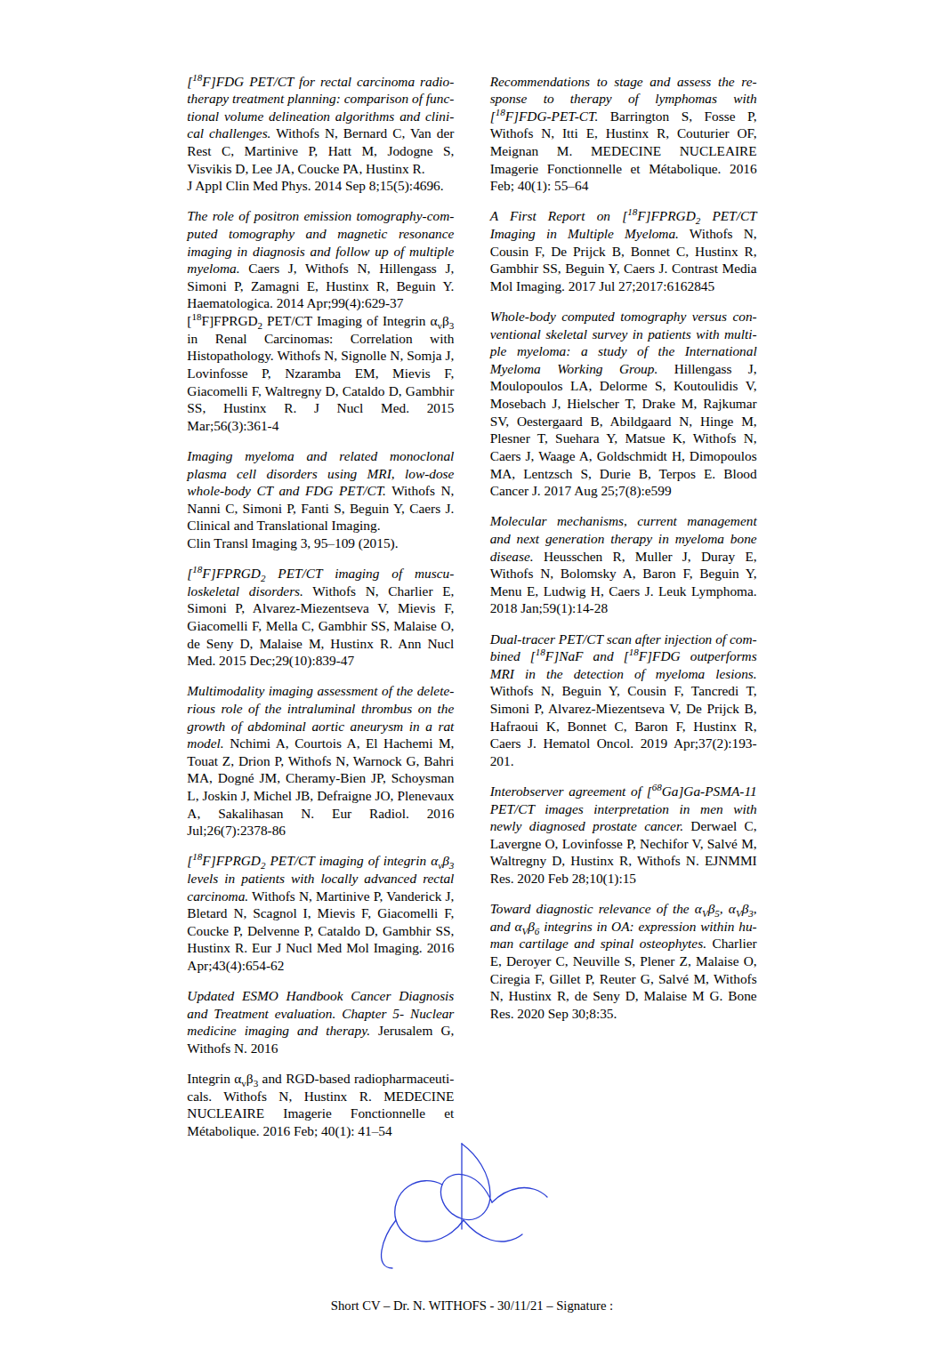[18F]FDG PET/CT for rectal carcinoma radiotherapy treatment planning: comparison of functional volume delineation algorithms and clinical challenges. Withofs N, Bernard C, Van der Rest C, Martinive P, Hatt M, Jodogne S, Visvikis D, Lee JA, Coucke PA, Hustinx R.
J Appl Clin Med Phys. 2014 Sep 8;15(5):4696.
The role of positron emission tomography-computed tomography and magnetic resonance imaging in diagnosis and follow up of multiple myeloma. Caers J, Withofs N, Hillengass J, Simoni P, Zamagni E, Hustinx R, Beguin Y. Haematologica. 2014 Apr;99(4):629-37
[18F]FPRGD2 PET/CT Imaging of Integrin αvβ3 in Renal Carcinomas: Correlation with Histopathology. Withofs N, Signolle N, Somja J, Lovinfosse P, Nzaramba EM, Mievis F, Giacomelli F, Waltregny D, Cataldo D, Gambhir SS, Hustinx R. J Nucl Med. 2015 Mar;56(3):361-4
Imaging myeloma and related monoclonal plasma cell disorders using MRI, low-dose whole-body CT and FDG PET/CT. Withofs N, Nanni C, Simoni P, Fanti S, Beguin Y, Caers J. Clinical and Translational Imaging.
Clin Transl Imaging 3, 95–109 (2015).
[18F]FPRGD2 PET/CT imaging of musculoskeletal disorders. Withofs N, Charlier E, Simoni P, Alvarez-Miezentseva V, Mievis F, Giacomelli F, Mella C, Gambhir SS, Malaise O, de Seny D, Malaise M, Hustinx R. Ann Nucl Med. 2015 Dec;29(10):839-47
Multimodality imaging assessment of the deleterious role of the intraluminal thrombus on the growth of abdominal aortic aneurysm in a rat model. Nchimi A, Courtois A, El Hachemi M, Touat Z, Drion P, Withofs N, Warnock G, Bahri MA, Dogné JM, Cheramy-Bien JP, Schoysman L, Joskin J, Michel JB, Defraigne JO, Plenevaux A, Sakalihasan N. Eur Radiol. 2016 Jul;26(7):2378-86
[18F]FPRGD2 PET/CT imaging of integrin αvβ3 levels in patients with locally advanced rectal carcinoma. Withofs N, Martinive P, Vanderick J, Bletard N, Scagnol I, Mievis F, Giacomelli F, Coucke P, Delvenne P, Cataldo D, Gambhir SS, Hustinx R. Eur J Nucl Med Mol Imaging. 2016 Apr;43(4):654-62
Updated ESMO Handbook Cancer Diagnosis and Treatment evaluation. Chapter 5- Nuclear medicine imaging and therapy. Jerusalem G, Withofs N. 2016
Integrin αvβ3 and RGD-based radiopharmaceuticals. Withofs N, Hustinx R. MEDECINE NUCLEAIRE Imagerie Fonctionnelle et Métabolique. 2016 Feb; 40(1): 41–54
Recommendations to stage and assess the response to therapy of lymphomas with [18F]FDG-PET-CT. Barrington S, Fosse P, Withofs N, Itti E, Hustinx R, Couturier OF, Meignan M. MEDECINE NUCLEAIRE Imagerie Fonctionnelle et Métabolique. 2016 Feb; 40(1): 55–64
A First Report on [18F]FPRGD2 PET/CT Imaging in Multiple Myeloma. Withofs N, Cousin F, De Prijck B, Bonnet C, Hustinx R, Gambhir SS, Beguin Y, Caers J. Contrast Media Mol Imaging. 2017 Jul 27;2017:6162845
Whole-body computed tomography versus conventional skeletal survey in patients with multiple myeloma: a study of the International Myeloma Working Group. Hillengass J, Moulopoulos LA, Delorme S, Koutoulidis V, Mosebach J, Hielscher T, Drake M, Rajkumar SV, Oestergaard B, Abildgaard N, Hinge M, Plesner T, Suehara Y, Matsue K, Withofs N, Caers J, Waage A, Goldschmidt H, Dimopoulos MA, Lentzsch S, Durie B, Terpos E. Blood Cancer J. 2017 Aug 25;7(8):e599
Molecular mechanisms, current management and next generation therapy in myeloma bone disease. Heusschen R, Muller J, Duray E, Withofs N, Bolomsky A, Baron F, Beguin Y, Menu E, Ludwig H, Caers J. Leuk Lymphoma. 2018 Jan;59(1):14-28
Dual-tracer PET/CT scan after injection of combined [18F]NaF and [18F]FDG outperforms MRI in the detection of myeloma lesions. Withofs N, Beguin Y, Cousin F, Tancredi T, Simoni P, Alvarez-Miezentseva V, De Prijck B, Hafraoui K, Bonnet C, Baron F, Hustinx R, Caers J. Hematol Oncol. 2019 Apr;37(2):193-201.
Interobserver agreement of [68Ga]Ga-PSMA-11 PET/CT images interpretation in men with newly diagnosed prostate cancer. Derwael C, Lavergne O, Lovinfosse P, Nechifor V, Salvé M, Waltregny D, Hustinx R, Withofs N. EJNMMI Res. 2020 Feb 28;10(1):15
Toward diagnostic relevance of the αVβ5, αVβ3, and αVβ6 integrins in OA: expression within human cartilage and spinal osteophytes. Charlier E, Deroyer C, Neuville S, Plener Z, Malaise O, Ciregia F, Gillet P, Reuter G, Salvé M, Withofs N, Hustinx R, de Seny D, Malaise M G. Bone Res. 2020 Sep 30;8:35.
Short CV – Dr. N. WITHOFS - 30/11/21 – Signature :